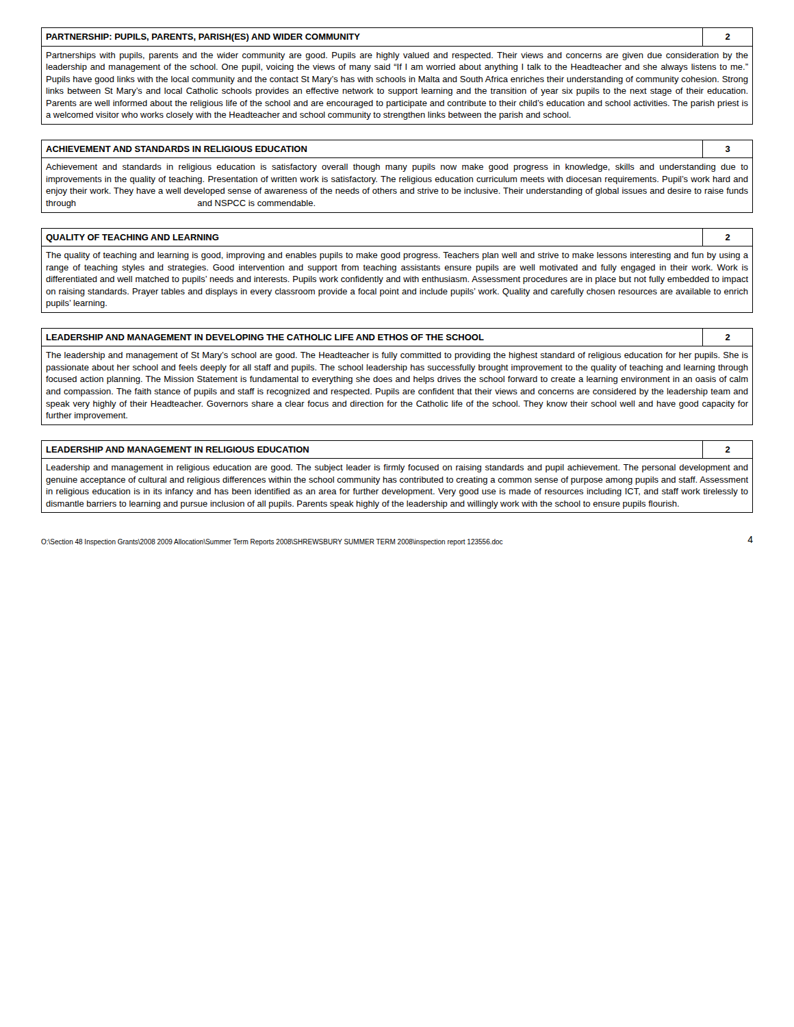| PARTNERSHIP: PUPILS, PARENTS, PARISH(ES) AND WIDER COMMUNITY | 2 |
| Partnerships with pupils, parents and the wider community are good. Pupils are highly valued and respected. Their views and concerns are given due consideration by the leadership and management of the school. One pupil, voicing the views of many said “If I am worried about anything I talk to the Headteacher and she always listens to me.” Pupils have good links with the local community and the contact St Mary’s has with schools in Malta and South Africa enriches their understanding of community cohesion. Strong links between St Mary’s and local Catholic schools provides an effective network to support learning and the transition of year six pupils to the next stage of their education. Parents are well informed about the religious life of the school and are encouraged to participate and contribute to their child’s education and school activities. The parish priest is a welcomed visitor who works closely with the Headteacher and school community to strengthen links between the parish and school. |
| ACHIEVEMENT AND STANDARDS IN RELIGIOUS EDUCATION | 3 |
| Achievement and standards in religious education is satisfactory overall though many pupils now make good progress in knowledge, skills and understanding due to improvements in the quality of teaching. Presentation of written work is satisfactory. The religious education curriculum meets with diocesan requirements. Pupil’s work hard and enjoy their work. They have a well developed sense of awareness of the needs of others and strive to be inclusive. Their understanding of global issues and desire to raise funds through and NSPCC is commendable. |
| QUALITY OF TEACHING AND LEARNING | 2 |
| The quality of teaching and learning is good, improving and enables pupils to make good progress. Teachers plan well and strive to make lessons interesting and fun by using a range of teaching styles and strategies. Good intervention and support from teaching assistants ensure pupils are well motivated and fully engaged in their work. Work is differentiated and well matched to pupils’ needs and interests. Pupils work confidently and with enthusiasm. Assessment procedures are in place but not fully embedded to impact on raising standards. Prayer tables and displays in every classroom provide a focal point and include pupils’ work. Quality and carefully chosen resources are available to enrich pupils’ learning. |
| LEADERSHIP AND MANAGEMENT IN DEVELOPING THE CATHOLIC LIFE AND ETHOS OF THE SCHOOL | 2 |
| The leadership and management of St Mary’s school are good. The Headteacher is fully committed to providing the highest standard of religious education for her pupils. She is passionate about her school and feels deeply for all staff and pupils. The school leadership has successfully brought improvement to the quality of teaching and learning through focused action planning. The Mission Statement is fundamental to everything she does and helps drives the school forward to create a learning environment in an oasis of calm and compassion. The faith stance of pupils and staff is recognized and respected. Pupils are confident that their views and concerns are considered by the leadership team and speak very highly of their Headteacher. Governors share a clear focus and direction for the Catholic life of the school. They know their school well and have good capacity for further improvement. |
| LEADERSHIP AND MANAGEMENT IN RELIGIOUS EDUCATION | 2 |
| Leadership and management in religious education are good. The subject leader is firmly focused on raising standards and pupil achievement. The personal development and genuine acceptance of cultural and religious differences within the school community has contributed to creating a common sense of purpose among pupils and staff. Assessment in religious education is in its infancy and has been identified as an area for further development. Very good use is made of resources including ICT, and staff work tirelessly to dismantle barriers to learning and pursue inclusion of all pupils. Parents speak highly of the leadership and willingly work with the school to ensure pupils flourish. |
O:\Section 48 Inspection Grants\2008 2009 Allocation\Summer Term Reports 2008\SHREWSBURY SUMMER TERM 2008\inspection report 123556.doc
4